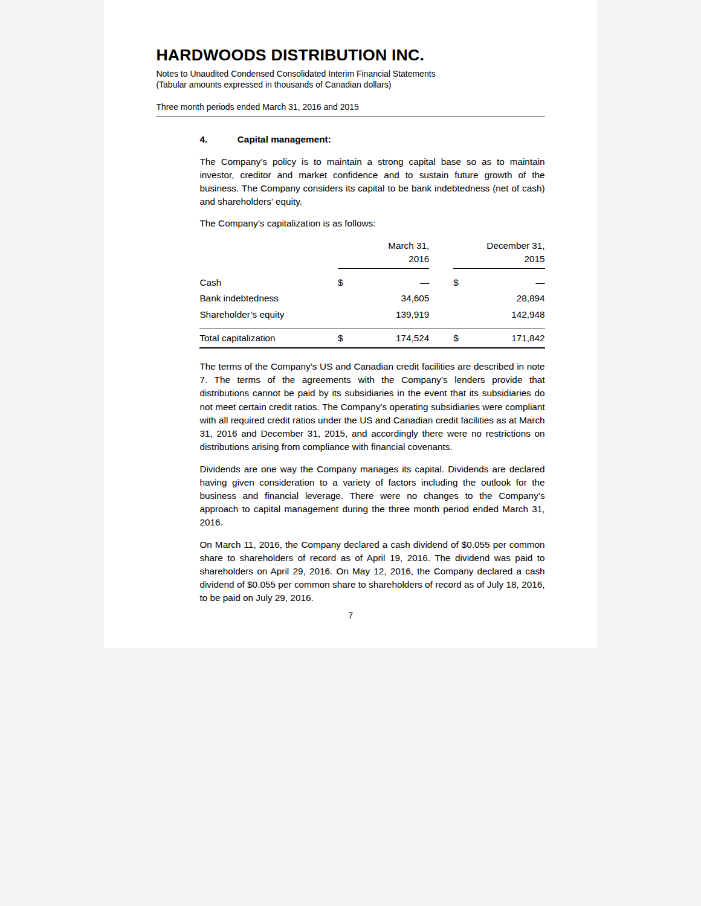HARDWOODS DISTRIBUTION INC.
Notes to Unaudited Condensed Consolidated Interim Financial Statements
(Tabular amounts expressed in thousands of Canadian dollars)
Three month periods ended March 31, 2016 and 2015
4. Capital management:
The Company’s policy is to maintain a strong capital base so as to maintain investor, creditor and market confidence and to sustain future growth of the business. The Company considers its capital to be bank indebtedness (net of cash) and shareholders’ equity.
The Company’s capitalization is as follows:
| | March 31, 2016 | | December 31, 2015 |
| --- | --- | --- | --- |
| Cash | $ | — | | $ | — |
| Bank indebtedness | | 34,605 | | | 28,894 |
| Shareholder’s equity | | 139,919 | | | 142,948 |
| Total capitalization | $ | 174,524 | | $ | 171,842 |
The terms of the Company’s US and Canadian credit facilities are described in note 7. The terms of the agreements with the Company’s lenders provide that distributions cannot be paid by its subsidiaries in the event that its subsidiaries do not meet certain credit ratios. The Company’s operating subsidiaries were compliant with all required credit ratios under the US and Canadian credit facilities as at March 31, 2016 and December 31, 2015, and accordingly there were no restrictions on distributions arising from compliance with financial covenants.
Dividends are one way the Company manages its capital. Dividends are declared having given consideration to a variety of factors including the outlook for the business and financial leverage. There were no changes to the Company’s approach to capital management during the three month period ended March 31, 2016.
On March 11, 2016, the Company declared a cash dividend of $0.055 per common share to shareholders of record as of April 19, 2016. The dividend was paid to shareholders on April 29, 2016. On May 12, 2016, the Company declared a cash dividend of $0.055 per common share to shareholders of record as of July 18, 2016, to be paid on July 29, 2016.
7